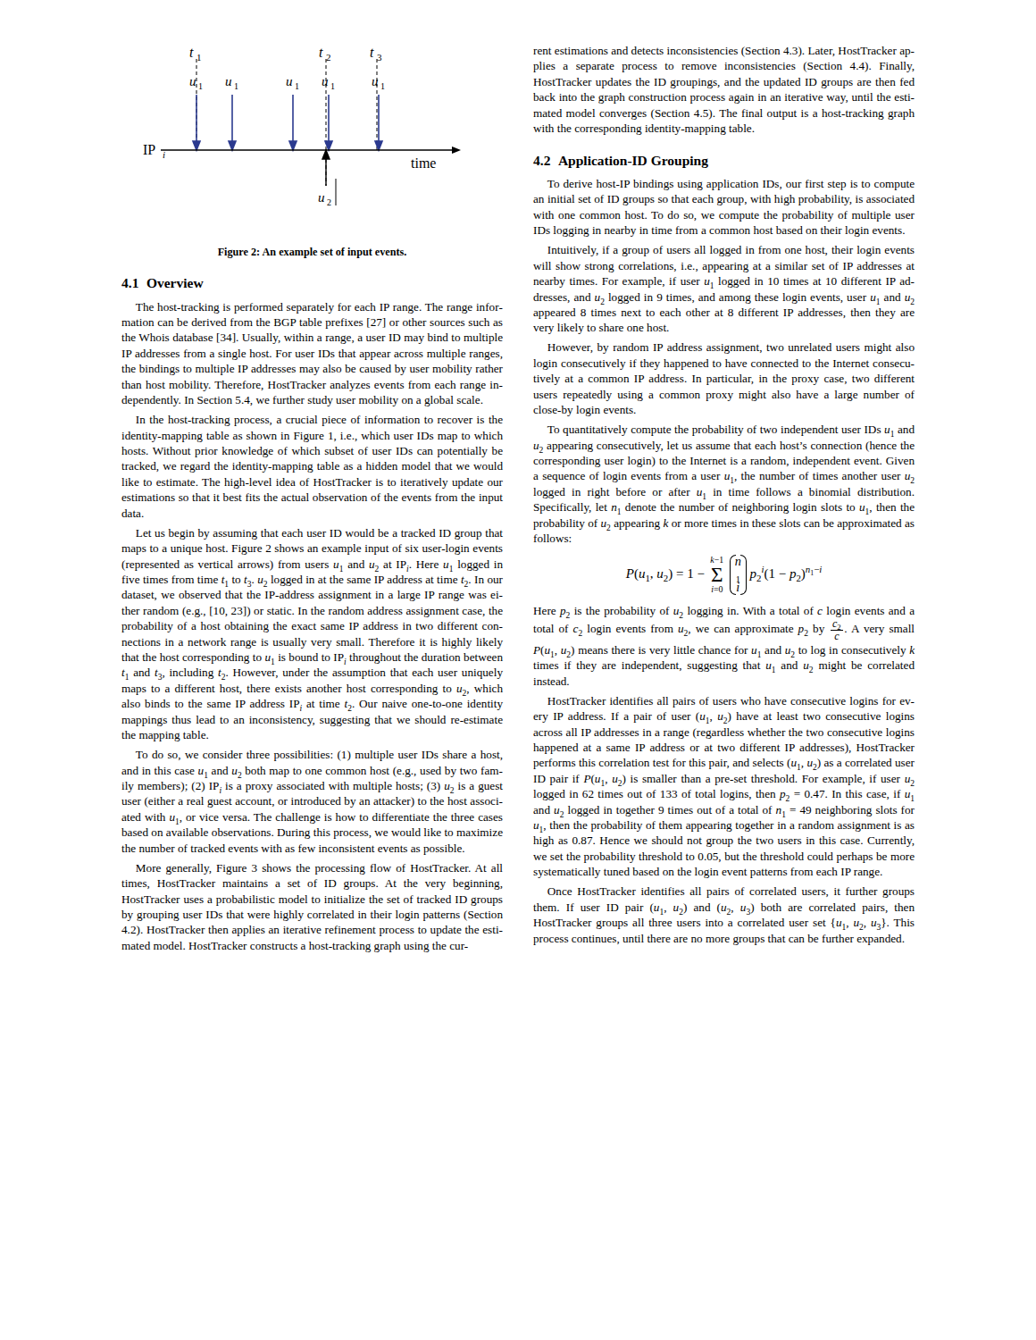t 1 t 2 t 3 u1 u1 u1 u1 u1 IP i time u 2
Figure 2: An example set of input events.
4.1 Overview
The host-tracking is performed separately for each IP range. The range information can be derived from the BGP table prefixes [27] or other sources such as the Whois database [34]. Usually, within a range, a user ID may bind to multiple IP addresses from a single host. For user IDs that appear across multiple ranges, the bindings to multiple IP addresses may also be caused by user mobility rather than host mobility. Therefore, HostTracker analyzes events from each range independently. In Section 5.4, we further study user mobility on a global scale.
In the host-tracking process, a crucial piece of information to recover is the identity-mapping table as shown in Figure 1, i.e., which user IDs map to which hosts. Without prior knowledge of which subset of user IDs can potentially be tracked, we regard the identity-mapping table as a hidden model that we would like to estimate. The high-level idea of HostTracker is to iteratively update our estimations so that it best fits the actual observation of the events from the input data.
Let us begin by assuming that each user ID would be a tracked ID group that maps to a unique host. Figure 2 shows an example input of six user-login events (represented as vertical arrows) from users u1 and u2 at IPi. Here u1 logged in five times from time t1 to t3. u2 logged in at the same IP address at time t2. In our dataset, we observed that the IP-address assignment in a large IP range was either random (e.g., [10, 23]) or static. In the random address assignment case, the probability of a host obtaining the exact same IP address in two different connections in a network range is usually very small. Therefore it is highly likely that the host corresponding to u1 is bound to IPi throughout the duration between t1 and t3, including t2. However, under the assumption that each user uniquely maps to a different host, there exists another host corresponding to u2, which also binds to the same IP address IPi at time t2. Our naive one-to-one identity mappings thus lead to an inconsistency, suggesting that we should re-estimate the mapping table.
To do so, we consider three possibilities: (1) multiple user IDs share a host, and in this case u1 and u2 both map to one common host (e.g., used by two family members); (2) IPi is a proxy associated with multiple hosts; (3) u2 is a guest user (either a real guest account, or introduced by an attacker) to the host associated with u1, or vice versa. The challenge is how to differentiate the three cases based on available observations. During this process, we would like to maximize the number of tracked events with as few inconsistent events as possible.
More generally, Figure 3 shows the processing flow of HostTracker. At all times, HostTracker maintains a set of ID groups. At the very beginning, HostTracker uses a probabilistic model to initialize the set of tracked ID groups by grouping user IDs that were highly correlated in their login patterns (Section 4.2). HostTracker then applies an iterative refinement process to update the estimated model. HostTracker constructs a host-tracking graph using the cur-
rent estimations and detects inconsistencies (Section 4.3). Later, HostTracker applies a separate process to remove inconsistencies (Section 4.4). Finally, HostTracker updates the ID groupings, and the updated ID groups are then fed back into the graph construction process again in an iterative way, until the estimated model converges (Section 4.5). The final output is a host-tracking graph with the corresponding identity-mapping table.
4.2 Application-ID Grouping
To derive host-IP bindings using application IDs, our first step is to compute an initial set of ID groups so that each group, with high probability, is associated with one common host. To do so, we compute the probability of multiple user IDs logging in nearby in time from a common host based on their login events.
Intuitively, if a group of users all logged in from one host, their login events will show strong correlations, i.e., appearing at a similar set of IP addresses at nearby times. For example, if user u1 logged in 10 times at 10 different IP addresses, and u2 logged in 9 times, and among these login events, user u1 and u2 appeared 8 times next to each other at 8 different IP addresses, then they are very likely to share one host.
However, by random IP address assignment, two unrelated users might also login consecutively if they happened to have connected to the Internet consecutively at a common IP address. In particular, in the proxy case, two different users repeatedly using a common proxy might also have a large number of close-by login events.
To quantitatively compute the probability of two independent user IDs u1 and u2 appearing consecutively, let us assume that each host’s connection (hence the corresponding user login) to the Internet is a random, independent event. Given a sequence of login events from a user u1, the number of times another user u2 logged in right before or after u1 in time follows a binomial distribution. Specifically, let n1 denote the number of neighboring login slots to u1, then the probability of u2 appearing k or more times in these slots can be approximated as follows:
P(u1, u2) = 1 − k−1 Σ i=0 n1 i p2i(1 − p2)n1−i
Here p2 is the probability of u2 logging in. With a total of c login events and a total of c2 login events from u2, we can approximate p2 by c2 c. A very small P(u1, u2) means there is very little chance for u1 and u2 to log in consecutively k times if they are independent, suggesting that u1 and u2 might be correlated instead.
HostTracker identifies all pairs of users who have consecutive logins for every IP address. If a pair of user (u1, u2) have at least two consecutive logins across all IP addresses in a range (regardless whether the two consecutive logins happened at a same IP address or at two different IP addresses), HostTracker performs this correlation test for this pair, and selects (u1, u2) as a correlated user ID pair if P(u1, u2) is smaller than a pre-set threshold. For example, if user u2 logged in 62 times out of 133 of total logins, then p2 = 0.47. In this case, if u1 and u2 logged in together 9 times out of a total of n1 = 49 neighboring slots for u1, then the probability of them appearing together in a random assignment is as high as 0.87. Hence we should not group the two users in this case. Currently, we set the probability threshold to 0.05, but the threshold could perhaps be more systematically tuned based on the login event patterns from each IP range.
Once HostTracker identifies all pairs of correlated users, it further groups them. If user ID pair (u1, u2) and (u2, u3) both are correlated pairs, then HostTracker groups all three users into a correlated user set {u1, u2, u3}. This process continues, until there are no more groups that can be further expanded.